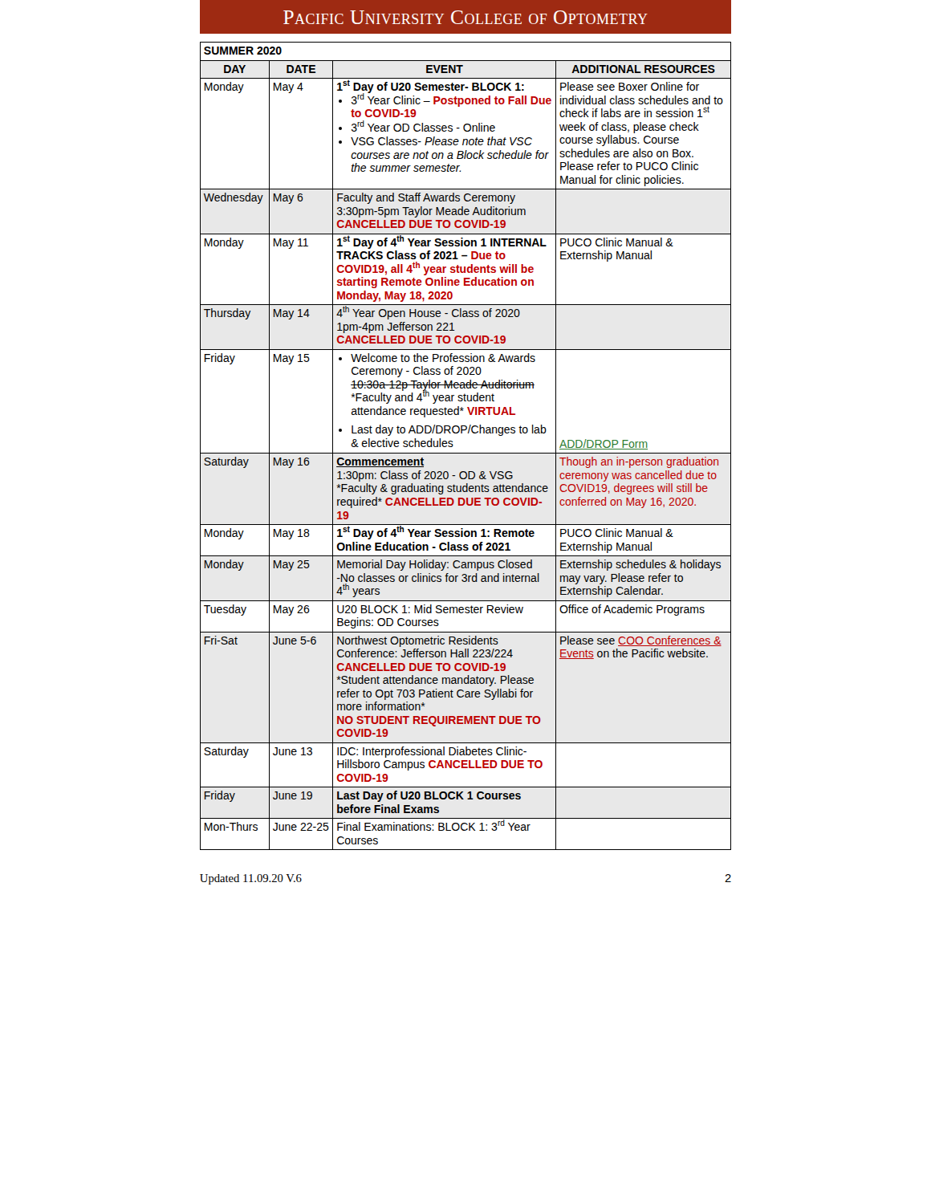Pacific University College of Optometry
| SUMMER 2020 |
| DAY | DATE | EVENT | ADDITIONAL RESOURCES |
| Monday | May 4 | 1 st Day of U20 Semester- BLOCK 1: 3 rd Year Clinic – Postponed to Fall Due to COVID-19 3 rd Year OD Classes - Online VSG Classes- Please note that VSC courses are not on a Block schedule for the summer semester. | Please see Boxer Online for individual class schedules and to check if labs are in session 1 st week of class, please check course syllabus. Course schedules are also on Box. Please refer to PUCO Clinic Manual for clinic policies. |
| Wednesday | May 6 | Faculty and Staff Awards Ceremony 3:30pm-5pm Taylor Meade Auditorium CANCELLED DUE TO COVID-19 | |
| Monday | May 11 | 1 st Day of 4 th Year Session 1 INTERNAL TRACKS Class of 2021 – Due to COVID19, all 4 th year students will be starting Remote Online Education on Monday, May 18, 2020 | PUCO Clinic Manual & Externship Manual |
| Thursday | May 14 | 4 th Year Open House - Class of 2020 1pm-4pm Jefferson 221 CANCELLED DUE TO COVID-19 | |
| Friday | May 15 | Welcome to the Profession & Awards Ceremony - Class of 2020 10:30a-12p Taylor Meade Auditorium *Faculty and 4 th year student attendance requested* VIRTUAL Last day to ADD/DROP/Changes to lab & elective schedules | ADD/DROP Form |
| Saturday | May 16 | Commencement 1:30pm: Class of 2020 - OD & VSG *Faculty & graduating students attendance required* CANCELLED DUE TO COVID-19 | Though an in-person graduation ceremony was cancelled due to COVID19, degrees will still be conferred on May 16, 2020. |
| Monday | May 18 | 1 st Day of 4 th Year Session 1: Remote Online Education - Class of 2021 | PUCO Clinic Manual & Externship Manual |
| Monday | May 25 | Memorial Day Holiday: Campus Closed -No classes or clinics for 3rd and internal 4 th years | Externship schedules & holidays may vary. Please refer to Externship Calendar. |
| Tuesday | May 26 | U20 BLOCK 1: Mid Semester Review Begins: OD Courses | Office of Academic Programs |
| Fri-Sat | June 5-6 | Northwest Optometric Residents Conference: Jefferson Hall 223/224 CANCELLED DUE TO COVID-19 *Student attendance mandatory. Please refer to Opt 703 Patient Care Syllabi for more information* NO STUDENT REQUIREMENT DUE TO COVID-19 | Please see COO Conferences & Events on the Pacific website. |
| Saturday | June 13 | IDC: Interprofessional Diabetes Clinic-Hillsboro Campus CANCELLED DUE TO COVID-19 | |
| Friday | June 19 | Last Day of U20 BLOCK 1 Courses before Final Exams | |
| Mon-Thurs | June 22-25 | Final Examinations: BLOCK 1: 3 rd Year Courses | |
2 Updated 11.09.20 V.6